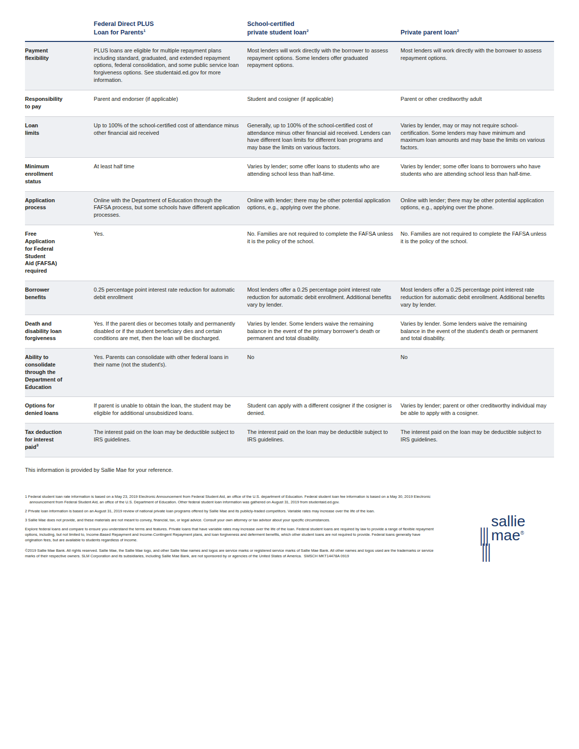| | Federal Direct PLUS Loan for Parents 1 | School-certified private student loan 2 | Private parent loan 2 |
| --- | --- | --- | --- |
| Payment flexibility | PLUS loans are eligible for multiple repayment plans including standard, graduated, and extended repayment options, federal consolidation, and some public service loan forgiveness options. See studentaid.ed.gov for more information. | Most lenders will work directly with the borrower to assess repayment options. Some lenders offer graduated repayment options. | Most lenders will work directly with the borrower to assess repayment options. |
| Responsibility to pay | Parent and endorser (if applicable) | Student and cosigner (if applicable) | Parent or other creditworthy adult |
| Loan limits | Up to 100% of the school-certified cost of attendance minus other financial aid received | Generally, up to 100% of the school-certified cost of attendance minus other financial aid received. Lenders can have different loan limits for different loan programs and may base the limits on various factors. | Varies by lender, may or may not require school-certification. Some lenders may have minimum and maximum loan amounts and may base the limits on various factors. |
| Minimum enrollment status | At least half time | Varies by lender; some offer loans to students who are attending school less than half-time. | Varies by lender; some offer loans to borrowers who have students who are attending school less than half-time. |
| Application process | Online with the Department of Education through the FAFSA process, but some schools have different application processes. | Online with lender; there may be other potential application options, e.g., applying over the phone. | Online with lender; there may be other potential application options, e.g., applying over the phone. |
| Free Application for Federal Student Aid (FAFSA) required | Yes. | No. Families are not required to complete the FAFSA unless it is the policy of the school. | No. Families are not required to complete the FAFSA unless it is the policy of the school. |
| Borrower benefits | 0.25 percentage point interest rate reduction for automatic debit enrollment | Most lenders offer a 0.25 percentage point interest rate reduction for automatic debit enrollment. Additional benefits vary by lender. | Most lenders offer a 0.25 percentage point interest rate reduction for automatic debit enrollment. Additional benefits vary by lender. |
| Death and disability loan forgiveness | Yes. If the parent dies or becomes totally and permanently disabled or if the student beneficiary dies and certain conditions are met, then the loan will be discharged. | Varies by lender. Some lenders waive the remaining balance in the event of the primary borrower's death or permanent and total disability. | Varies by lender. Some lenders waive the remaining balance in the event of the student's death or permanent and total disability. |
| Ability to consolidate through the Department of Education | Yes. Parents can consolidate with other federal loans in their name (not the student's). | No | No |
| Options for denied loans | If parent is unable to obtain the loan, the student may be eligible for additional unsubsidized loans. | Student can apply with a different cosigner if the cosigner is denied. | Varies by lender; parent or other creditworthy individual may be able to apply with a cosigner. |
| Tax deduction for interest paid 3 | The interest paid on the loan may be deductible subject to IRS guidelines. | The interest paid on the loan may be deductible subject to IRS guidelines. | The interest paid on the loan may be deductible subject to IRS guidelines. |
This information is provided by Sallie Mae for your reference.
1 Federal student loan rate information is based on a May 23, 2019 Electronic Announcement from Federal Student Aid, an office of the U.S. department of Education. Federal student loan fee information is based on a May 30, 2019 Electronic announcement from Federal Student Aid, an office of the U.S. Department of Education. Other federal student loan information was gathered on August 31, 2019 from studentaid.ed.gov.
2 Private loan information is based on an August 31, 2019 review of national private loan programs offered by Sallie Mae and its publicly-traded competitors. Variable rates may increase over the life of the loan.
3 Sallie Mae does not provide, and these materials are not meant to convey, financial, tax, or legal advice. Consult your own attorney or tax advisor about your specific circumstances.
Explore federal loans and compare to ensure you understand the terms and features. Private loans that have variable rates may increase over the life of the loan. Federal student loans are required by law to provide a range of flexible repayment options, including, but not limited to, Income-Based Repayment and Income-Contingent Repayment plans, and loan forgiveness and deferment benefits, which other student loans are not required to provide. Federal loans generally have origination fees, but are available to students regardless of income.
©2019 Sallie Mae Bank. All rights reserved. Sallie Mae, the Sallie Mae logo, and other Sallie Mae names and logos are service marks or registered service marks of Sallie Mae Bank. All other names and logos used are the trademarks or service marks of their respective owners. SLM Corporation and its subsidiaries, including Sallie Mae Bank, are not sponsored by or agencies of the United States of America. SMSCH MKT14478A 0919
|||
sallie
mae®
|||